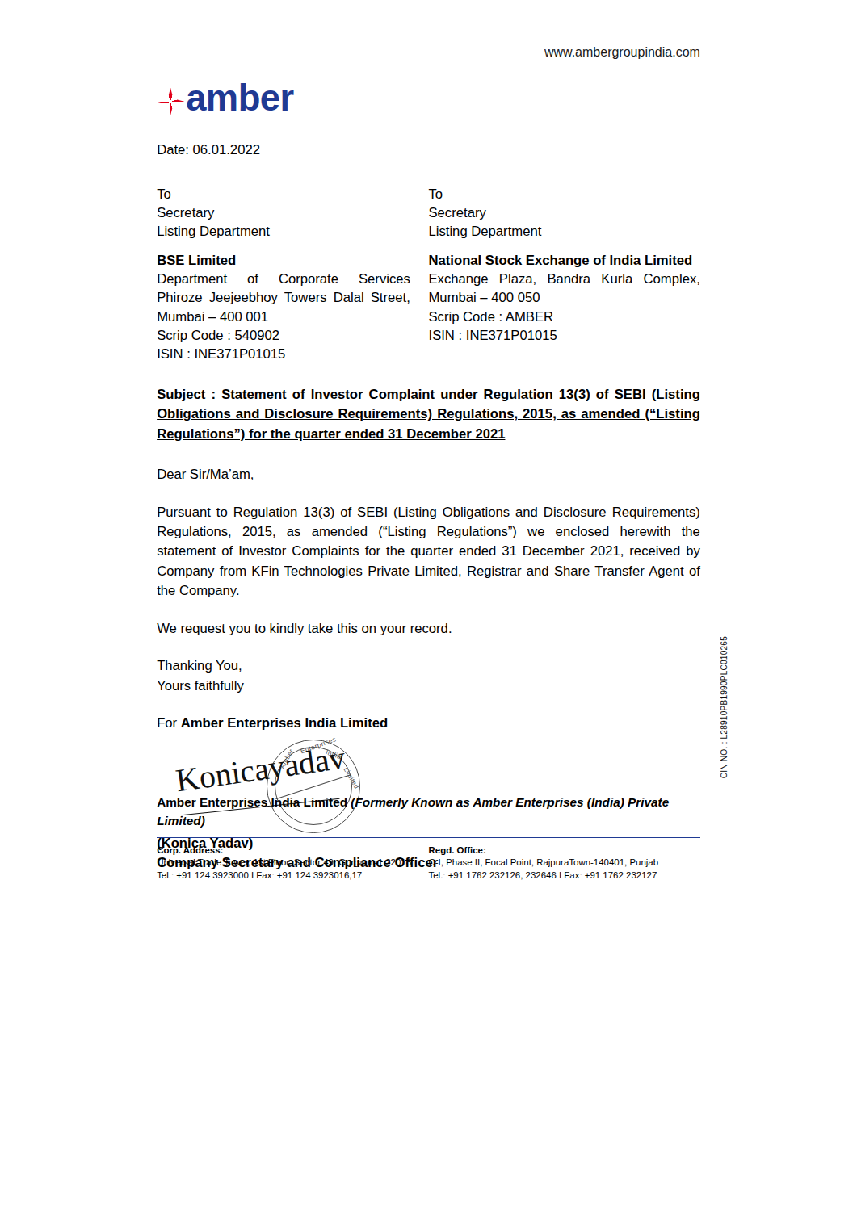www.ambergroupindia.com
amber
Date: 06.01.2022
| To Secretary Listing Department BSE Limited Department of Corporate Services Phiroze Jeejeebhoy Towers Dalal Street, Mumbai – 400 001 Scrip Code : 540902 ISIN : INE371P01015 | To Secretary Listing Department National Stock Exchange of India Limited Exchange Plaza, Bandra Kurla Complex, Mumbai – 400 050 Scrip Code : AMBER ISIN : INE371P01015 |
Subject : Statement of Investor Complaint under Regulation 13(3) of SEBI (Listing Obligations and Disclosure Requirements) Regulations, 2015, as amended (“Listing Regulations”) for the quarter ended 31 December 2021
Dear Sir/Ma’am,
Pursuant to Regulation 13(3) of SEBI (Listing Obligations and Disclosure Requirements) Regulations, 2015, as amended (“Listing Regulations”) we enclosed herewith the statement of Investor Complaints for the quarter ended 31 December 2021, received by Company from KFin Technologies Private Limited, Registrar and Share Transfer Agent of the Company.
We request you to kindly take this on your record.
Thanking You,
Yours faithfully
For Amber Enterprises India Limited
Amber Enterprises India Limited
Konicayadav
(Konica Yadav)
Company Secretary and Compliance Officer
CIN NO. : L28910PB1990PLC010265
Amber Enterprises India Limited (Formerly Known as Amber Enterprises (India) Private Limited)
| Corp. Address: Universal Trade Tower, 1st Floor, Sector 49, Gurgaon-1 22018 Tel.: +91 124 3923000 I Fax: +91 124 3923016,17 | Regd. Office: C-I, Phase II, Focal Point, RajpuraTown-140401, Punjab Tel.: +91 1762 232126, 232646 I Fax: +91 1762 232127 |